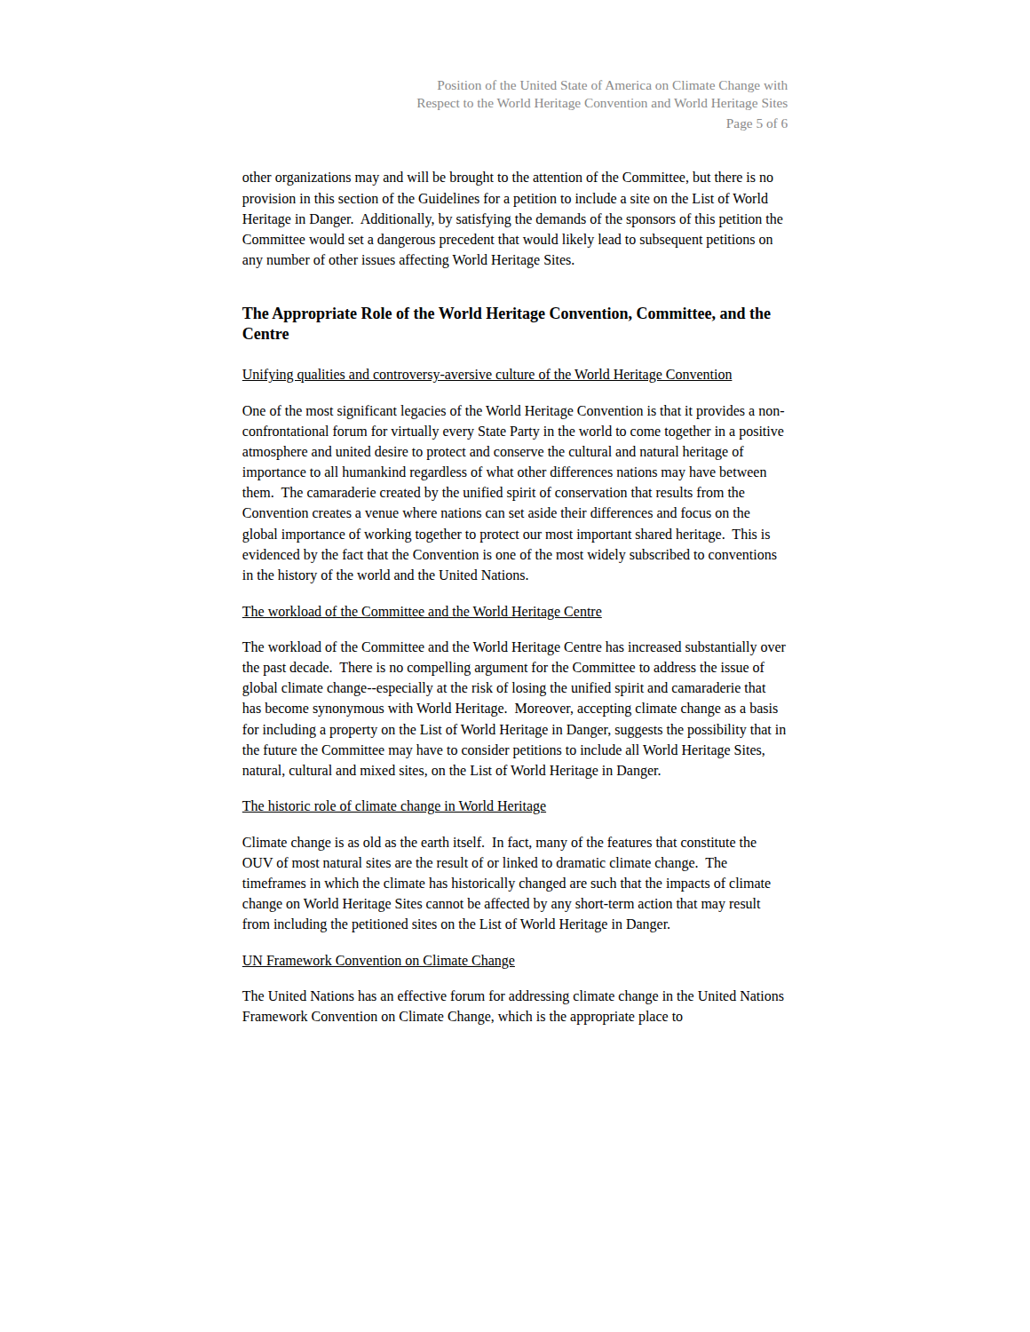Position of the United State of America on Climate Change with Respect to the World Heritage Convention and World Heritage Sites Page 5 of 6
other organizations may and will be brought to the attention of the Committee, but there is no provision in this section of the Guidelines for a petition to include a site on the List of World Heritage in Danger. Additionally, by satisfying the demands of the sponsors of this petition the Committee would set a dangerous precedent that would likely lead to subsequent petitions on any number of other issues affecting World Heritage Sites.
The Appropriate Role of the World Heritage Convention, Committee, and the Centre
Unifying qualities and controversy-aversive culture of the World Heritage Convention
One of the most significant legacies of the World Heritage Convention is that it provides a non-confrontational forum for virtually every State Party in the world to come together in a positive atmosphere and united desire to protect and conserve the cultural and natural heritage of importance to all humankind regardless of what other differences nations may have between them. The camaraderie created by the unified spirit of conservation that results from the Convention creates a venue where nations can set aside their differences and focus on the global importance of working together to protect our most important shared heritage. This is evidenced by the fact that the Convention is one of the most widely subscribed to conventions in the history of the world and the United Nations.
The workload of the Committee and the World Heritage Centre
The workload of the Committee and the World Heritage Centre has increased substantially over the past decade. There is no compelling argument for the Committee to address the issue of global climate change--especially at the risk of losing the unified spirit and camaraderie that has become synonymous with World Heritage. Moreover, accepting climate change as a basis for including a property on the List of World Heritage in Danger, suggests the possibility that in the future the Committee may have to consider petitions to include all World Heritage Sites, natural, cultural and mixed sites, on the List of World Heritage in Danger.
The historic role of climate change in World Heritage
Climate change is as old as the earth itself. In fact, many of the features that constitute the OUV of most natural sites are the result of or linked to dramatic climate change. The timeframes in which the climate has historically changed are such that the impacts of climate change on World Heritage Sites cannot be affected by any short-term action that may result from including the petitioned sites on the List of World Heritage in Danger.
UN Framework Convention on Climate Change
The United Nations has an effective forum for addressing climate change in the United Nations Framework Convention on Climate Change, which is the appropriate place to